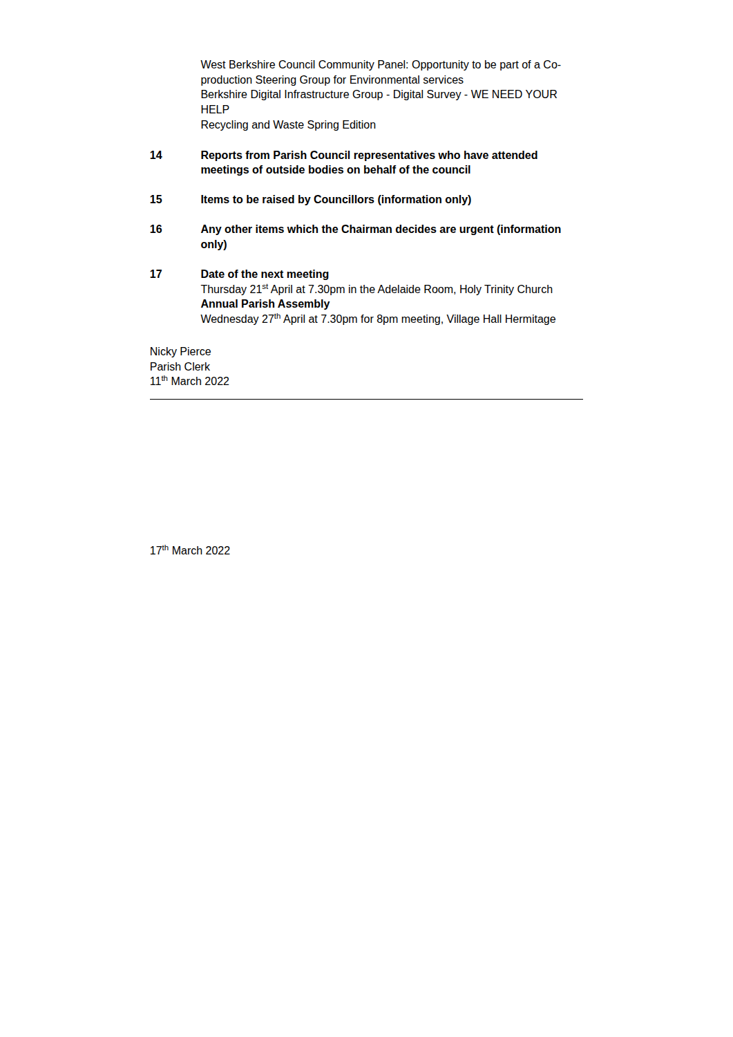West Berkshire Council Community Panel: Opportunity to be part of a Co-production Steering Group for Environmental services
Berkshire Digital Infrastructure Group - Digital Survey - WE NEED YOUR HELP
Recycling and Waste Spring Edition
14 Reports from Parish Council representatives who have attended meetings of outside bodies on behalf of the council
15 Items to be raised by Councillors (information only)
16 Any other items which the Chairman decides are urgent (information only)
17 Date of the next meeting Thursday 21st April at 7.30pm in the Adelaide Room, Holy Trinity Church Annual Parish Assembly Wednesday 27th April at 7.30pm for 8pm meeting, Village Hall Hermitage
Nicky Pierce
Parish Clerk
11th March 2022
17th March 2022